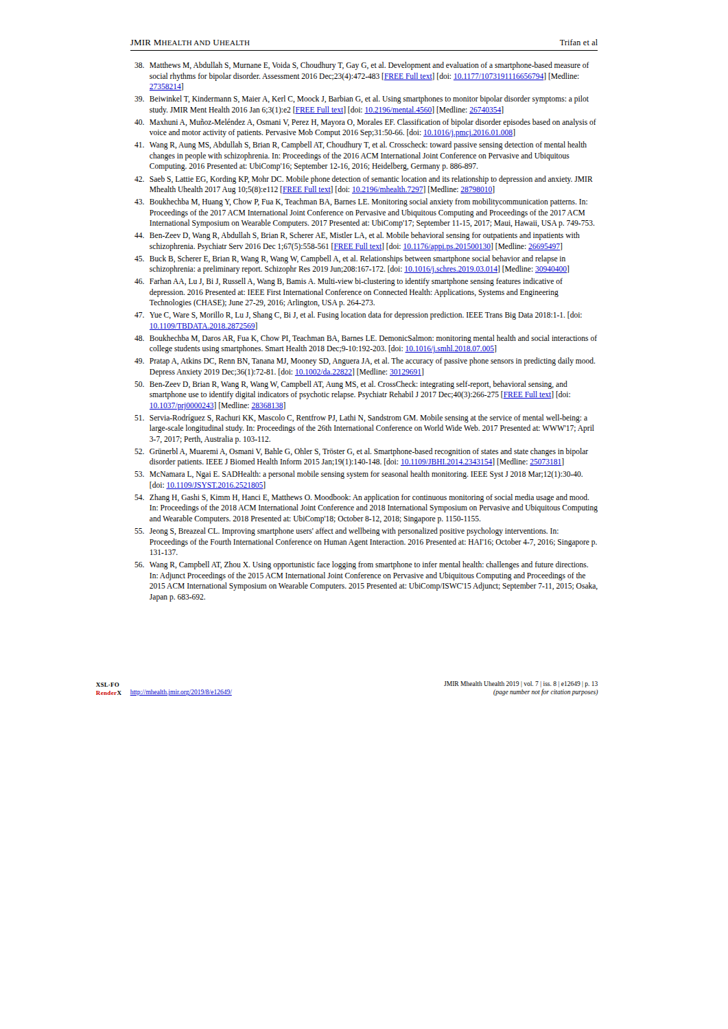JMIR MHEALTH AND UHEALTH
Trifan et al
Matthews M, Abdullah S, Murnane E, Voida S, Choudhury T, Gay G, et al. Development and evaluation of a smartphone-based measure of social rhythms for bipolar disorder. Assessment 2016 Dec;23(4):472-483 [FREE Full text] [doi: 10.1177/1073191116656794] [Medline: 27358214]
Beiwinkel T, Kindermann S, Maier A, Kerl C, Moock J, Barbian G, et al. Using smartphones to monitor bipolar disorder symptoms: a pilot study. JMIR Ment Health 2016 Jan 6;3(1):e2 [FREE Full text] [doi: 10.2196/mental.4560] [Medline: 26740354]
Maxhuni A, Muñoz-Meléndez A, Osmani V, Perez H, Mayora O, Morales EF. Classification of bipolar disorder episodes based on analysis of voice and motor activity of patients. Pervasive Mob Comput 2016 Sep;31:50-66. [doi: 10.1016/j.pmcj.2016.01.008]
Wang R, Aung MS, Abdullah S, Brian R, Campbell AT, Choudhury T, et al. Crosscheck: toward passive sensing detection of mental health changes in people with schizophrenia. In: Proceedings of the 2016 ACM International Joint Conference on Pervasive and Ubiquitous Computing. 2016 Presented at: UbiComp'16; September 12-16, 2016; Heidelberg, Germany p. 886-897.
Saeb S, Lattie EG, Kording KP, Mohr DC. Mobile phone detection of semantic location and its relationship to depression and anxiety. JMIR Mhealth Uhealth 2017 Aug 10;5(8):e112 [FREE Full text] [doi: 10.2196/mhealth.7297] [Medline: 28798010]
Boukhechba M, Huang Y, Chow P, Fua K, Teachman BA, Barnes LE. Monitoring social anxiety from mobilitycommunication patterns. In: Proceedings of the 2017 ACM International Joint Conference on Pervasive and Ubiquitous Computing and Proceedings of the 2017 ACM International Symposium on Wearable Computers. 2017 Presented at: UbiComp'17; September 11-15, 2017; Maui, Hawaii, USA p. 749-753.
Ben-Zeev D, Wang R, Abdullah S, Brian R, Scherer AE, Mistler LA, et al. Mobile behavioral sensing for outpatients and inpatients with schizophrenia. Psychiatr Serv 2016 Dec 1;67(5):558-561 [FREE Full text] [doi: 10.1176/appi.ps.201500130] [Medline: 26695497]
Buck B, Scherer E, Brian R, Wang R, Wang W, Campbell A, et al. Relationships between smartphone social behavior and relapse in schizophrenia: a preliminary report. Schizophr Res 2019 Jun;208:167-172. [doi: 10.1016/j.schres.2019.03.014] [Medline: 30940400]
Farhan AA, Lu J, Bi J, Russell A, Wang B, Bamis A. Multi-view bi-clustering to identify smartphone sensing features indicative of depression. 2016 Presented at: IEEE First International Conference on Connected Health: Applications, Systems and Engineering Technologies (CHASE); June 27-29, 2016; Arlington, USA p. 264-273.
Yue C, Ware S, Morillo R, Lu J, Shang C, Bi J, et al. Fusing location data for depression prediction. IEEE Trans Big Data 2018:1-1. [doi: 10.1109/TBDATA.2018.2872569]
Boukhechba M, Daros AR, Fua K, Chow PI, Teachman BA, Barnes LE. DemonicSalmon: monitoring mental health and social interactions of college students using smartphones. Smart Health 2018 Dec;9-10:192-203. [doi: 10.1016/j.smhl.2018.07.005]
Pratap A, Atkins DC, Renn BN, Tanana MJ, Mooney SD, Anguera JA, et al. The accuracy of passive phone sensors in predicting daily mood. Depress Anxiety 2019 Dec;36(1):72-81. [doi: 10.1002/da.22822] [Medline: 30129691]
Ben-Zeev D, Brian R, Wang R, Wang W, Campbell AT, Aung MS, et al. CrossCheck: integrating self-report, behavioral sensing, and smartphone use to identify digital indicators of psychotic relapse. Psychiatr Rehabil J 2017 Dec;40(3):266-275 [FREE Full text] [doi: 10.1037/prj0000243] [Medline: 28368138]
Servia-Rodríguez S, Rachuri KK, Mascolo C, Rentfrow PJ, Lathi N, Sandstrom GM. Mobile sensing at the service of mental well-being: a large-scale longitudinal study. In: Proceedings of the 26th International Conference on World Wide Web. 2017 Presented at: WWW'17; April 3-7, 2017; Perth, Australia p. 103-112.
Grünerbl A, Muaremi A, Osmani V, Bahle G, Ohler S, Tröster G, et al. Smartphone-based recognition of states and state changes in bipolar disorder patients. IEEE J Biomed Health Inform 2015 Jan;19(1):140-148. [doi: 10.1109/JBHI.2014.2343154] [Medline: 25073181]
McNamara L, Ngai E. SADHealth: a personal mobile sensing system for seasonal health monitoring. IEEE Syst J 2018 Mar;12(1):30-40. [doi: 10.1109/JSYST.2016.2521805]
Zhang H, Gashi S, Kimm H, Hanci E, Matthews O. Moodbook: An application for continuous monitoring of social media usage and mood. In: Proceedings of the 2018 ACM International Joint Conference and 2018 International Symposium on Pervasive and Ubiquitous Computing and Wearable Computers. 2018 Presented at: UbiComp'18; October 8-12, 2018; Singapore p. 1150-1155.
Jeong S, Breazeal CL. Improving smartphone users' affect and wellbeing with personalized positive psychology interventions. In: Proceedings of the Fourth International Conference on Human Agent Interaction. 2016 Presented at: HAI'16; October 4-7, 2016; Singapore p. 131-137.
Wang R, Campbell AT, Zhou X. Using opportunistic face logging from smartphone to infer mental health: challenges and future directions. In: Adjunct Proceedings of the 2015 ACM International Joint Conference on Pervasive and Ubiquitous Computing and Proceedings of the 2015 ACM International Symposium on Wearable Computers. 2015 Presented at: UbiComp/ISWC'15 Adjunct; September 7-11, 2015; Osaka, Japan p. 683-692.
XSL·FO
RenderX
http://mhealth.jmir.org/2019/8/e12649/
JMIR Mhealth Uhealth 2019 | vol. 7 | iss. 8 | e12649 | p. 13
(page number not for citation purposes)